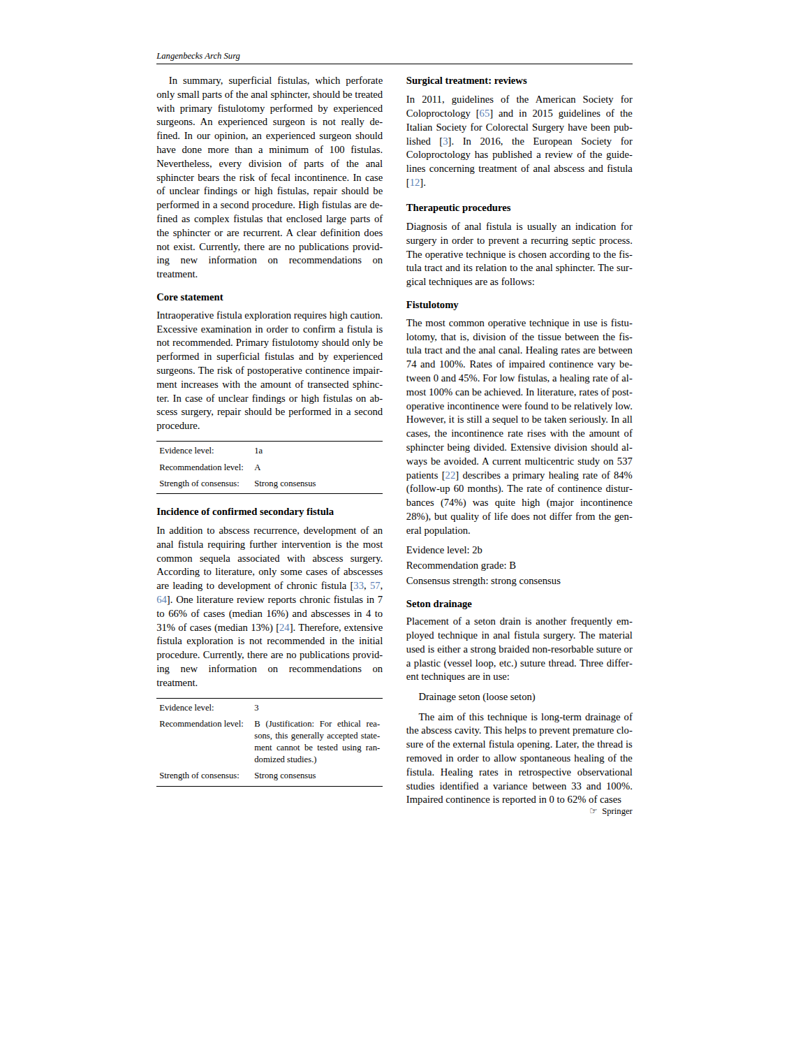Langenbecks Arch Surg
In summary, superficial fistulas, which perforate only small parts of the anal sphincter, should be treated with primary fistulotomy performed by experienced surgeons. An experienced surgeon is not really defined. In our opinion, an experienced surgeon should have done more than a minimum of 100 fistulas. Nevertheless, every division of parts of the anal sphincter bears the risk of fecal incontinence. In case of unclear findings or high fistulas, repair should be performed in a second procedure. High fistulas are defined as complex fistulas that enclosed large parts of the sphincter or are recurrent. A clear definition does not exist. Currently, there are no publications providing new information on recommendations on treatment.
Core statement
Intraoperative fistula exploration requires high caution. Excessive examination in order to confirm a fistula is not recommended. Primary fistulotomy should only be performed in superficial fistulas and by experienced surgeons. The risk of postoperative continence impairment increases with the amount of transected sphincter. In case of unclear findings or high fistulas on abscess surgery, repair should be performed in a second procedure.
| Evidence level: | 1a |
| Recommendation level: | A |
| Strength of consensus: | Strong consensus |
Incidence of confirmed secondary fistula
In addition to abscess recurrence, development of an anal fistula requiring further intervention is the most common sequela associated with abscess surgery. According to literature, only some cases of abscesses are leading to development of chronic fistula [33, 57, 64]. One literature review reports chronic fistulas in 7 to 66% of cases (median 16%) and abscesses in 4 to 31% of cases (median 13%) [24]. Therefore, extensive fistula exploration is not recommended in the initial procedure. Currently, there are no publications providing new information on recommendations on treatment.
| Evidence level: | 3 |
| Recommendation level: | B (Justification: For ethical reasons, this generally accepted statement cannot be tested using randomized studies.) |
| Strength of consensus: | Strong consensus |
Surgical treatment: reviews
In 2011, guidelines of the American Society for Coloproctology [65] and in 2015 guidelines of the Italian Society for Colorectal Surgery have been published [3]. In 2016, the European Society for Coloproctology has published a review of the guidelines concerning treatment of anal abscess and fistula [12].
Therapeutic procedures
Diagnosis of anal fistula is usually an indication for surgery in order to prevent a recurring septic process. The operative technique is chosen according to the fistula tract and its relation to the anal sphincter. The surgical techniques are as follows:
Fistulotomy
The most common operative technique in use is fistulotomy, that is, division of the tissue between the fistula tract and the anal canal. Healing rates are between 74 and 100%. Rates of impaired continence vary between 0 and 45%. For low fistulas, a healing rate of almost 100% can be achieved. In literature, rates of postoperative incontinence were found to be relatively low. However, it is still a sequel to be taken seriously. In all cases, the incontinence rate rises with the amount of sphincter being divided. Extensive division should always be avoided. A current multicentric study on 537 patients [22] describes a primary healing rate of 84% (follow-up 60 months). The rate of continence disturbances (74%) was quite high (major incontinence 28%), but quality of life does not differ from the general population.
Evidence level: 2b
Recommendation grade: B
Consensus strength: strong consensus
Seton drainage
Placement of a seton drain is another frequently employed technique in anal fistula surgery. The material used is either a strong braided non-resorbable suture or a plastic (vessel loop, etc.) suture thread. Three different techniques are in use:
Drainage seton (loose seton)
The aim of this technique is long-term drainage of the abscess cavity. This helps to prevent premature closure of the external fistula opening. Later, the thread is removed in order to allow spontaneous healing of the fistula. Healing rates in retrospective observational studies identified a variance between 33 and 100%. Impaired continence is reported in 0 to 62% of cases
☞ Springer